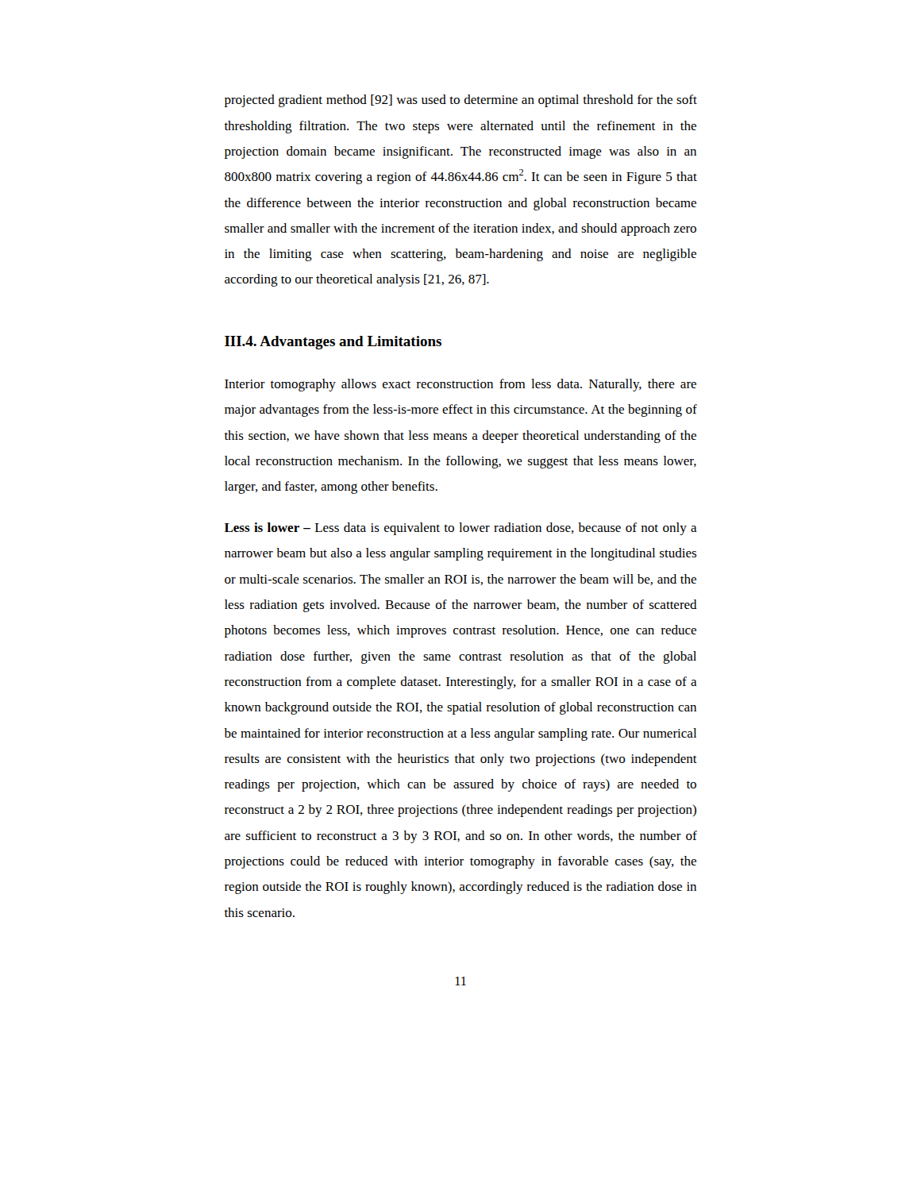projected gradient method [92] was used to determine an optimal threshold for the soft thresholding filtration. The two steps were alternated until the refinement in the projection domain became insignificant. The reconstructed image was also in an 800x800 matrix covering a region of 44.86x44.86 cm2. It can be seen in Figure 5 that the difference between the interior reconstruction and global reconstruction became smaller and smaller with the increment of the iteration index, and should approach zero in the limiting case when scattering, beam-hardening and noise are negligible according to our theoretical analysis [21, 26, 87].
III.4. Advantages and Limitations
Interior tomography allows exact reconstruction from less data. Naturally, there are major advantages from the less-is-more effect in this circumstance. At the beginning of this section, we have shown that less means a deeper theoretical understanding of the local reconstruction mechanism. In the following, we suggest that less means lower, larger, and faster, among other benefits.
Less is lower – Less data is equivalent to lower radiation dose, because of not only a narrower beam but also a less angular sampling requirement in the longitudinal studies or multi-scale scenarios. The smaller an ROI is, the narrower the beam will be, and the less radiation gets involved. Because of the narrower beam, the number of scattered photons becomes less, which improves contrast resolution. Hence, one can reduce radiation dose further, given the same contrast resolution as that of the global reconstruction from a complete dataset. Interestingly, for a smaller ROI in a case of a known background outside the ROI, the spatial resolution of global reconstruction can be maintained for interior reconstruction at a less angular sampling rate. Our numerical results are consistent with the heuristics that only two projections (two independent readings per projection, which can be assured by choice of rays) are needed to reconstruct a 2 by 2 ROI, three projections (three independent readings per projection) are sufficient to reconstruct a 3 by 3 ROI, and so on. In other words, the number of projections could be reduced with interior tomography in favorable cases (say, the region outside the ROI is roughly known), accordingly reduced is the radiation dose in this scenario.
11